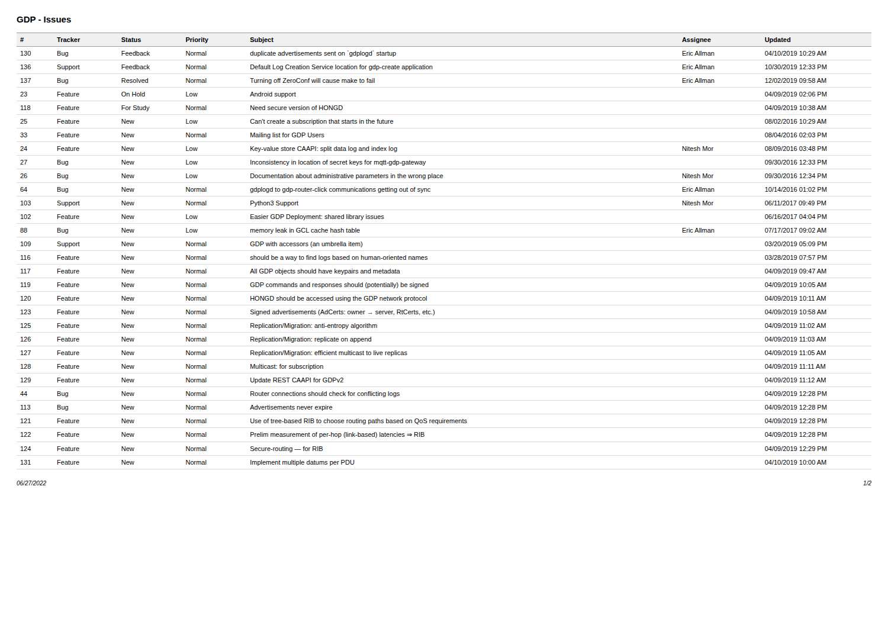GDP - Issues
| # | Tracker | Status | Priority | Subject | Assignee | Updated |
| --- | --- | --- | --- | --- | --- | --- |
| 130 | Bug | Feedback | Normal | duplicate advertisements sent on `gdplogd` startup | Eric Allman | 04/10/2019 10:29 AM |
| 136 | Support | Feedback | Normal | Default Log Creation Service location for gdp-create application | Eric Allman | 10/30/2019 12:33 PM |
| 137 | Bug | Resolved | Normal | Turning off ZeroConf will cause make to fail | Eric Allman | 12/02/2019 09:58 AM |
| 23 | Feature | On Hold | Low | Android support | | 04/09/2019 02:06 PM |
| 118 | Feature | For Study | Normal | Need secure version of HONGD | | 04/09/2019 10:38 AM |
| 25 | Feature | New | Low | Can't create a subscription that starts in the future | | 08/02/2016 10:29 AM |
| 33 | Feature | New | Normal | Mailing list for GDP Users | | 08/04/2016 02:03 PM |
| 24 | Feature | New | Low | Key-value store CAAPI: split data log and index log | Nitesh Mor | 08/09/2016 03:48 PM |
| 27 | Bug | New | Low | Inconsistency in location of secret keys for mqtt-gdp-gateway | | 09/30/2016 12:33 PM |
| 26 | Bug | New | Low | Documentation about administrative parameters in the wrong place | Nitesh Mor | 09/30/2016 12:34 PM |
| 64 | Bug | New | Normal | gdplogd to gdp-router-click communications getting out of sync | Eric Allman | 10/14/2016 01:02 PM |
| 103 | Support | New | Normal | Python3 Support | Nitesh Mor | 06/11/2017 09:49 PM |
| 102 | Feature | New | Low | Easier GDP Deployment: shared library issues | | 06/16/2017 04:04 PM |
| 88 | Bug | New | Low | memory leak in GCL cache hash table | Eric Allman | 07/17/2017 09:02 AM |
| 109 | Support | New | Normal | GDP with accessors (an umbrella item) | | 03/20/2019 05:09 PM |
| 116 | Feature | New | Normal | should be a way to find logs based on human-oriented names | | 03/28/2019 07:57 PM |
| 117 | Feature | New | Normal | All GDP objects should have keypairs and metadata | | 04/09/2019 09:47 AM |
| 119 | Feature | New | Normal | GDP commands and responses should (potentially) be signed | | 04/09/2019 10:05 AM |
| 120 | Feature | New | Normal | HONGD should be accessed using the GDP network protocol | | 04/09/2019 10:11 AM |
| 123 | Feature | New | Normal | Signed advertisements (AdCerts: owner → server, RtCerts, etc.) | | 04/09/2019 10:58 AM |
| 125 | Feature | New | Normal | Replication/Migration: anti-entropy algorithm | | 04/09/2019 11:02 AM |
| 126 | Feature | New | Normal | Replication/Migration: replicate on append | | 04/09/2019 11:03 AM |
| 127 | Feature | New | Normal | Replication/Migration: efficient multicast to live replicas | | 04/09/2019 11:05 AM |
| 128 | Feature | New | Normal | Multicast: for subscription | | 04/09/2019 11:11 AM |
| 129 | Feature | New | Normal | Update REST CAAPI for GDPv2 | | 04/09/2019 11:12 AM |
| 44 | Bug | New | Normal | Router connections should check for conflicting logs | | 04/09/2019 12:28 PM |
| 113 | Bug | New | Normal | Advertisements never expire | | 04/09/2019 12:28 PM |
| 121 | Feature | New | Normal | Use of tree-based RIB to choose routing paths based on QoS requirements | | 04/09/2019 12:28 PM |
| 122 | Feature | New | Normal | Prelim measurement of per-hop (link-based) latencies ⇒ RIB | | 04/09/2019 12:28 PM |
| 124 | Feature | New | Normal | Secure-routing — for RIB | | 04/09/2019 12:29 PM |
| 131 | Feature | New | Normal | Implement multiple datums per PDU | | 04/10/2019 10:00 AM |
06/27/2022 1/2